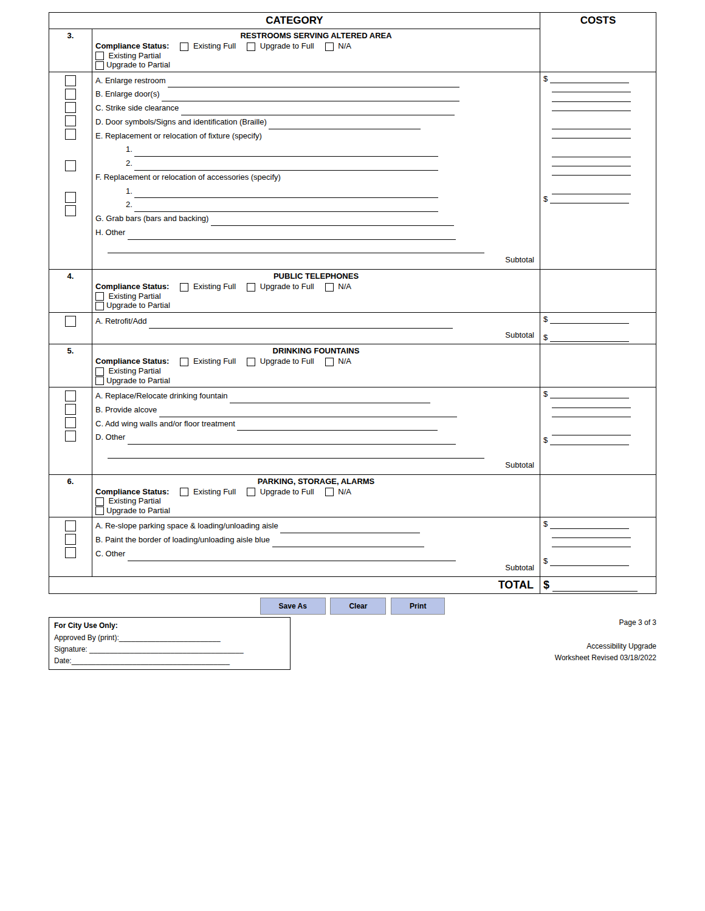| CATEGORY | COSTS |
| 3. | RESTROOMS SERVING ALTERED AREA Compliance Status: Existing Full Upgrade to Full N/A Existing Partial Upgrade to Partial |
| | A. Enlarge restroom B. Enlarge door(s) C. Strike side clearance D. Door symbols/Signs and identification (Braille) E. Replacement or relocation of fixture (specify) 1. 2. F. Replacement or relocation of accessories (specify) 1. 2. G. Grab bars (bars and backing) H. Other Subtotal | $ $ |
| 4. | PUBLIC TELEPHONES Compliance Status: Existing Full Upgrade to Full N/A Existing Partial Upgrade to Partial | |
| | A. Retrofit/Add Subtotal | $ $ |
| 5. | DRINKING FOUNTAINS Compliance Status: Existing Full Upgrade to Full N/A Existing Partial Upgrade to Partial | |
| | A. Replace/Relocate drinking fountain B. Provide alcove C. Add wing walls and/or floor treatment D. Other Subtotal | $ $ |
| 6. | PARKING, STORAGE, ALARMS Compliance Status: Existing Full Upgrade to Full N/A Existing Partial Upgrade to Partial | |
| | A. Re-slope parking space & loading/unloading aisle B. Paint the border of loading/unloading aisle blue C. Other Subtotal | $ $ |
| TOTAL | $ |
Save As Clear Print
For City Use Only:
Approved By (print):_________________________
Signature: ______________________________________
Date:_______________________________________
Page 3 of 3
Accessibility Upgrade
Worksheet Revised 03/18/2022